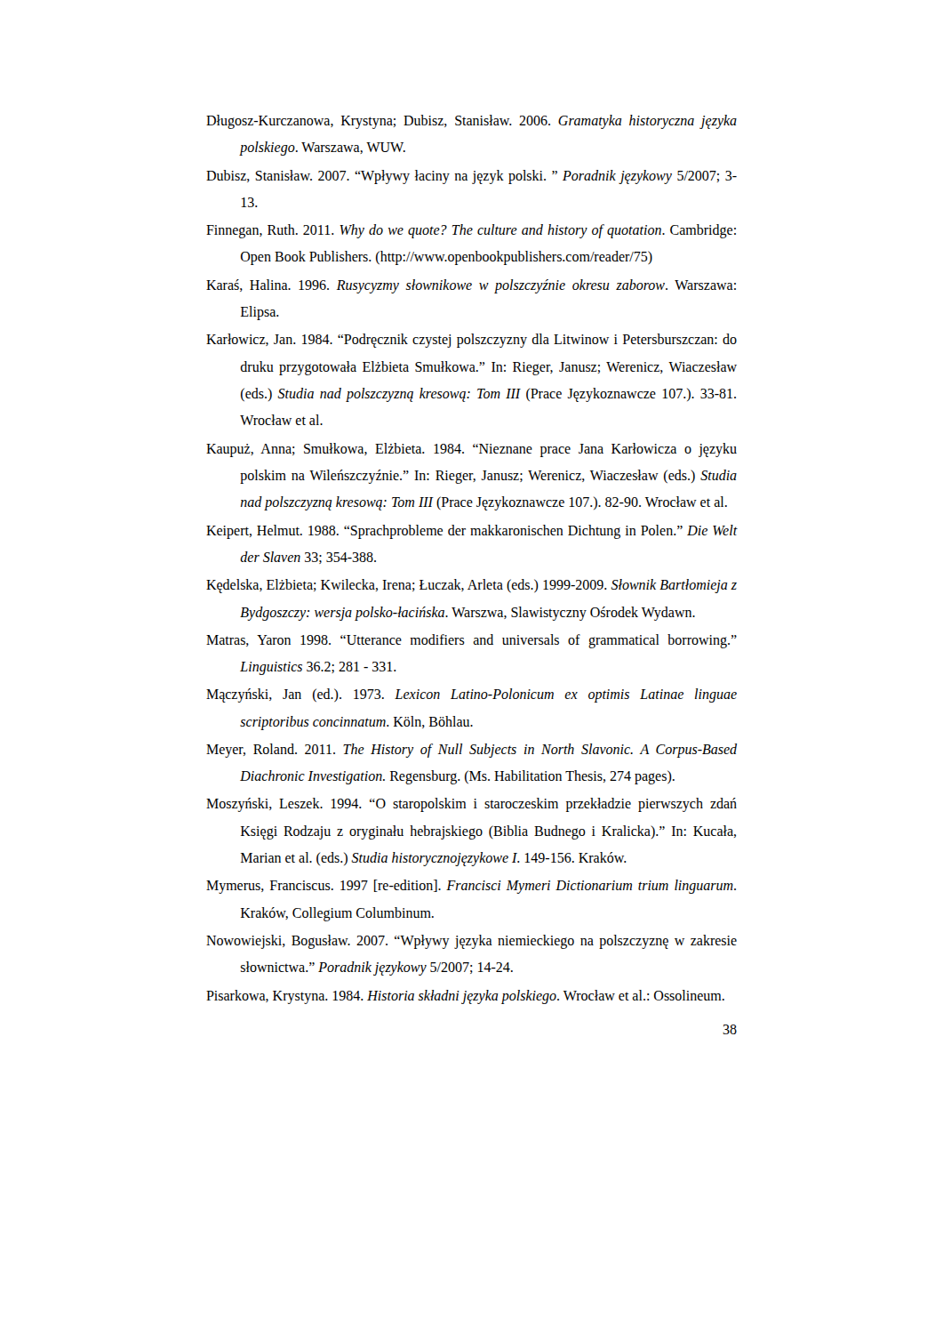Długosz-Kurczanowa, Krystyna; Dubisz, Stanisław. 2006. Gramatyka historyczna języka polskiego. Warszawa, WUW.
Dubisz, Stanisław. 2007. “Wpływy łaciny na język polski. ” Poradnik językowy 5/2007; 3-13.
Finnegan, Ruth. 2011. Why do we quote? The culture and history of quotation. Cambridge: Open Book Publishers. (http://www.openbookpublishers.com/reader/75)
Karaś, Halina. 1996. Rusycyzmy słownikowe w polszczyźnie okresu zaborow. Warszawa: Elipsa.
Karłowicz, Jan. 1984. “Podręcznik czystej polszczyzny dla Litwinow i Petersburszczan: do druku przygotowała Elżbieta Smułkowa.” In: Rieger, Janusz; Werenicz, Wiaczesław (eds.) Studia nad polszczyzną kresową: Tom III (Prace Językoznawcze 107.). 33-81. Wrocław et al.
Kaupuż, Anna; Smułkowa, Elżbieta. 1984. “Nieznane prace Jana Karłowicza o języku polskim na Wileńszczyźnie.” In: Rieger, Janusz; Werenicz, Wiaczesław (eds.) Studia nad polszczyzną kresową: Tom III (Prace Językoznawcze 107.). 82-90. Wrocław et al.
Keipert, Helmut. 1988. “Sprachprobleme der makkaronischen Dichtung in Polen.” Die Welt der Slaven 33; 354-388.
Kędelska, Elżbieta; Kwilecka, Irena; Łuczak, Arleta (eds.) 1999-2009. Słownik Bartłomieja z Bydgoszczy: wersja polsko-łacińska. Warszwa, Slawistyczny Ośrodek Wydawn.
Matras, Yaron 1998. “Utterance modifiers and universals of grammatical borrowing.” Linguistics 36.2; 281 - 331.
Mączyński, Jan (ed.). 1973. Lexicon Latino-Polonicum ex optimis Latinae linguae scriptoribus concinnatum. Köln, Böhlau.
Meyer, Roland. 2011. The History of Null Subjects in North Slavonic. A Corpus-Based Diachronic Investigation. Regensburg. (Ms. Habilitation Thesis, 274 pages).
Moszyński, Leszek. 1994. “O staropolskim i staroczeskim przekładzie pierwszych zdań Księgi Rodzaju z oryginału hebrajskiego (Biblia Budnego i Kralicka).” In: Kucała, Marian et al. (eds.) Studia historycznojęzykowe I. 149-156. Kraków.
Mymerus, Franciscus. 1997 [re-edition]. Francisci Mymeri Dictionarium trium linguarum. Kraków, Collegium Columbinum.
Nowowiejski, Bogusław. 2007. “Wpływy języka niemieckiego na polszczyznę w zakresie słownictwa.” Poradnik językowy 5/2007; 14-24.
Pisarkowa, Krystyna. 1984. Historia składni języka polskiego. Wrocław et al.: Ossolineum.
38